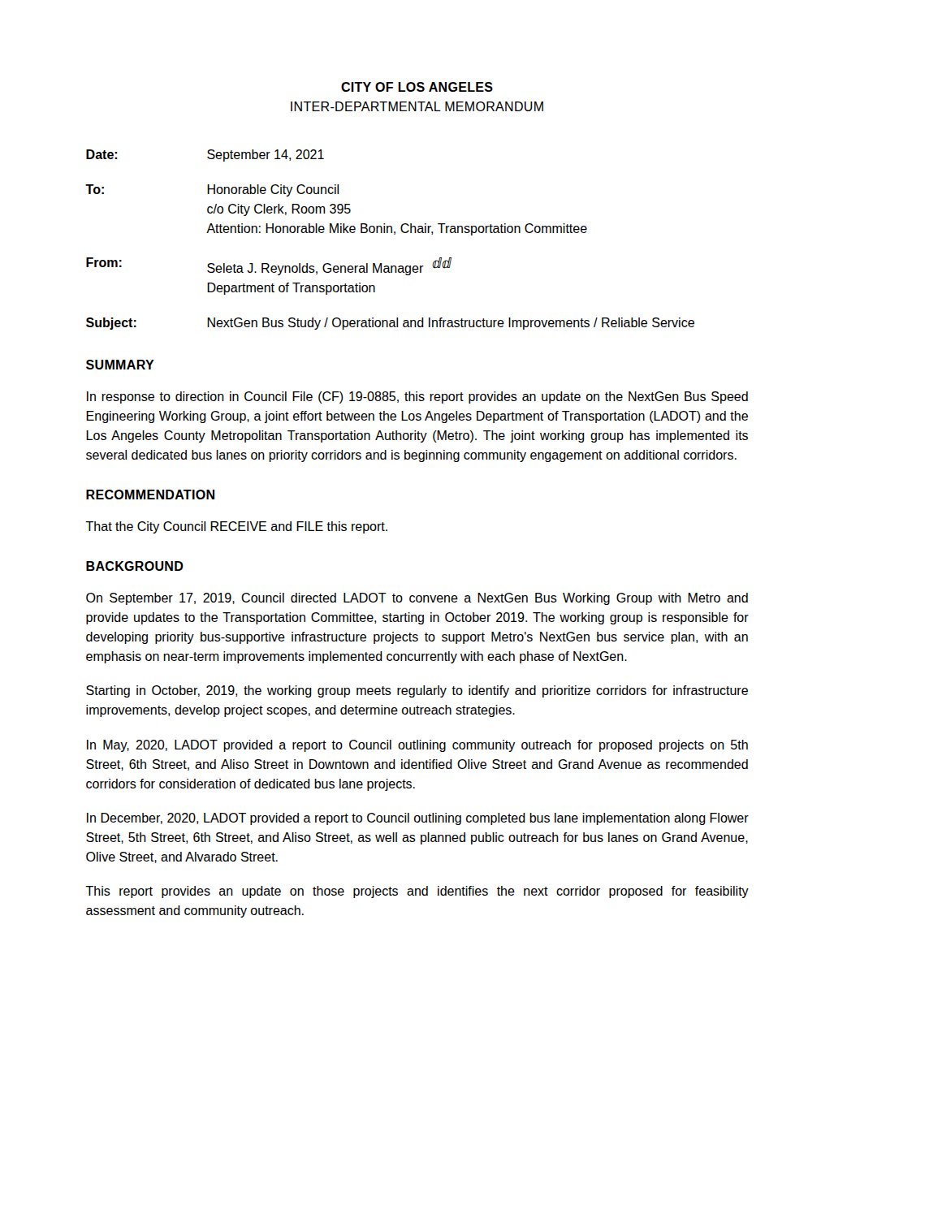CITY OF LOS ANGELES
INTER-DEPARTMENTAL MEMORANDUM
| Date: | September 14, 2021 |
| To: | Honorable City Council c/o City Clerk, Room 395 Attention: Honorable Mike Bonin, Chair, Transportation Committee |
| From: | Seleta J. Reynolds, General Manager ⅆⅆ Department of Transportation |
| Subject: | NextGen Bus Study / Operational and Infrastructure Improvements / Reliable Service |
SUMMARY
In response to direction in Council File (CF) 19-0885, this report provides an update on the NextGen Bus Speed Engineering Working Group, a joint effort between the Los Angeles Department of Transportation (LADOT) and the Los Angeles County Metropolitan Transportation Authority (Metro). The joint working group has implemented its several dedicated bus lanes on priority corridors and is beginning community engagement on additional corridors.
RECOMMENDATION
That the City Council RECEIVE and FILE this report.
BACKGROUND
On September 17, 2019, Council directed LADOT to convene a NextGen Bus Working Group with Metro and provide updates to the Transportation Committee, starting in October 2019. The working group is responsible for developing priority bus-supportive infrastructure projects to support Metro's NextGen bus service plan, with an emphasis on near-term improvements implemented concurrently with each phase of NextGen.
Starting in October, 2019, the working group meets regularly to identify and prioritize corridors for infrastructure improvements, develop project scopes, and determine outreach strategies.
In May, 2020, LADOT provided a report to Council outlining community outreach for proposed projects on 5th Street, 6th Street, and Aliso Street in Downtown and identified Olive Street and Grand Avenue as recommended corridors for consideration of dedicated bus lane projects.
In December, 2020, LADOT provided a report to Council outlining completed bus lane implementation along Flower Street, 5th Street, 6th Street, and Aliso Street, as well as planned public outreach for bus lanes on Grand Avenue, Olive Street, and Alvarado Street.
This report provides an update on those projects and identifies the next corridor proposed for feasibility assessment and community outreach.